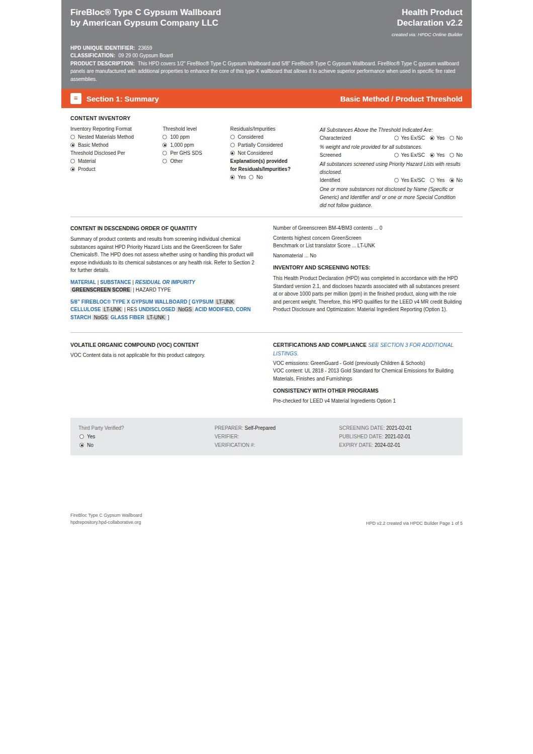FireBloc® Type C Gypsum Wallboard
by American Gypsum Company LLC
Health Product
Declaration v2.2
created via: HPDC Online Builder
HPD UNIQUE IDENTIFIER: 23659
CLASSIFICATION: 09 29 00 Gypsum Board
PRODUCT DESCRIPTION: This HPD covers 1/2” FireBloc® Type C Gypsum Wallboard and 5/8” FireBloc® Type C Gypsum Wallboard. FireBloc® Type C gypsum wallboard panels are manufactured with additional properties to enhance the core of this type X wallboard that allows it to achieve superior performance when used in specific fire rated assemblies.
≡
Section 1: Summary
Basic Method / Product Threshold
Content Inventory
Inventory Reporting Format
Nested Materials Method
Basic Method
Threshold Disclosed Per
Material
Product
Threshold level
100 ppm
1,000 ppm
Per GHS SDS
Other
Residuals/Impurities
Considered
Partially Considered
Not Considered
Explanation(s) provided
for Residuals/Impurities?
Yes No
All Substances Above the Threshold Indicated Are:
Characterized
Yes Ex/SC Yes No
% weight and role provided for all substances.
Screened
Yes Ex/SC Yes No
All substances screened using Priority Hazard Lists with results disclosed.
Identified
Yes Ex/SC Yes No
One or more substances not disclosed by Name (Specific or Generic) and Identifier and/ or one or more Special Condition did not follow guidance.
Content in Descending Order of Quantity
Summary of product contents and results from screening individual chemical substances against HPD Priority Hazard Lists and the GreenScreen for Safer Chemicals®. The HPD does not assess whether using or handling this product will expose individuals to its chemical substances or any health risk. Refer to Section 2 for further details.
MATERIAL | SUBSTANCE | RESIDUAL OR IMPURITY
GREENSCREEN SCORE | HAZARD TYPE
5/8” FIREBLOC® TYPE X GYPSUM WALLBOARD [ GYPSUM LT-UNK CELLULOSE LT-UNK | RES UNDISCLOSED NoGS ACID MODIFIED, CORN STARCH NoGS GLASS FIBER LT-UNK ]
Number of Greenscreen BM-4/BM3 contents ... 0
Contents highest concern GreenScreen
Benchmark or List translator Score ... LT-UNK
Nanomaterial ... No
Inventory and Screening Notes:
This Health Product Declaration (HPD) was completed in accordance with the HPD Standard version 2.1, and discloses hazards associated with all substances present at or above 1000 parts per million (ppm) in the finished product, along with the role and percent weight. Therefore, this HPD qualifies for the LEED v4 MR credit Building Product Disclosure and Optimization: Material Ingredient Reporting (Option 1).
Volatile Organic Compound (VOC) Content
VOC Content data is not applicable for this product category.
Certifications and Compliance See Section 3 for additional listings.
VOC emissions: GreenGuard - Gold (previously Children & Schools)
VOC content: UL 2818 - 2013 Gold Standard for Chemical Emissions for Building Materials, Finishes and Furnishings
Consistency with other Programs
Pre-checked for LEED v4 Material Ingredients Option 1
Third Party Verified?
Yes
No
PREPARER: Self-Prepared
VERIFIER:
VERIFICATION #:
SCREENING DATE: 2021-02-01
PUBLISHED DATE: 2021-02-01
EXPIRY DATE: 2024-02-01
FireBloc Type C Gypsum Wallboard
hpdrepository.hpd-collaborative.org
HPD v2.2 created via HPDC Builder Page 1 of 5